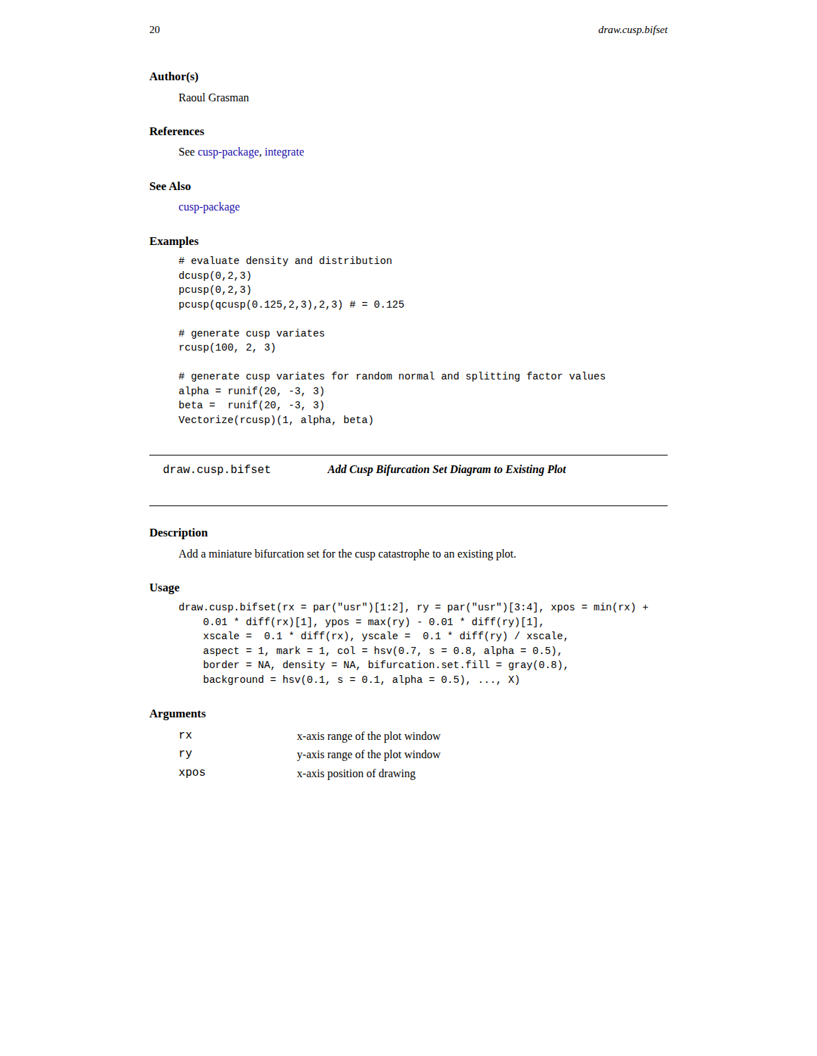20 draw.cusp.bifset
Author(s)
Raoul Grasman
References
See cusp-package, integrate
See Also
cusp-package
Examples
# evaluate density and distribution
dcusp(0,2,3)
pcusp(0,2,3)
pcusp(qcusp(0.125,2,3),2,3) # = 0.125

# generate cusp variates
rcusp(100, 2, 3)

# generate cusp variates for random normal and splitting factor values
alpha = runif(20, -3, 3)
beta =  runif(20, -3, 3)
Vectorize(rcusp)(1, alpha, beta)
draw.cusp.bifset Add Cusp Bifurcation Set Diagram to Existing Plot
Description
Add a miniature bifurcation set for the cusp catastrophe to an existing plot.
Usage
draw.cusp.bifset(rx = par("usr")[1:2], ry = par("usr")[3:4], xpos = min(rx) +
    0.01 * diff(rx)[1], ypos = max(ry) - 0.01 * diff(ry)[1],
    xscale =  0.1 * diff(rx), yscale =  0.1 * diff(ry) / xscale,
    aspect = 1, mark = 1, col = hsv(0.7, s = 0.8, alpha = 0.5),
    border = NA, density = NA, bifurcation.set.fill = gray(0.8),
    background = hsv(0.1, s = 0.1, alpha = 0.5), ..., X)
Arguments
| rx | x-axis range of the plot window |
| ry | y-axis range of the plot window |
| xpos | x-axis position of drawing |